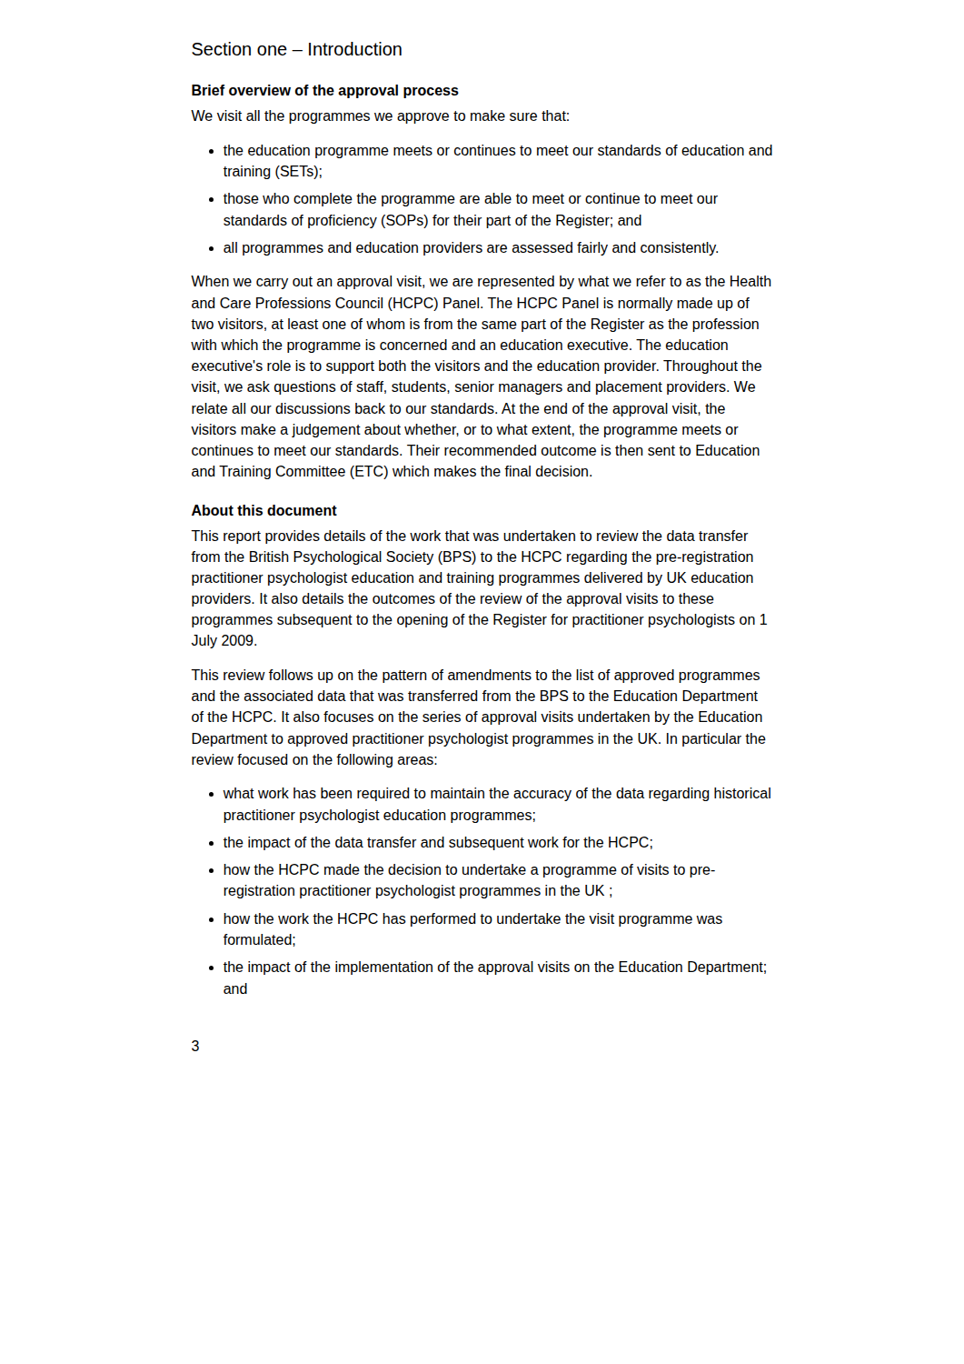Section one – Introduction
Brief overview of the approval process
We visit all the programmes we approve to make sure that:
the education programme meets or continues to meet our standards of education and training (SETs);
those who complete the programme are able to meet or continue to meet our standards of proficiency (SOPs) for their part of the Register; and
all programmes and education providers are assessed fairly and consistently.
When we carry out an approval visit, we are represented by what we refer to as the Health and Care Professions Council (HCPC) Panel. The HCPC Panel is normally made up of two visitors, at least one of whom is from the same part of the Register as the profession with which the programme is concerned and an education executive. The education executive's role is to support both the visitors and the education provider. Throughout the visit, we ask questions of staff, students, senior managers and placement providers. We relate all our discussions back to our standards. At the end of the approval visit, the visitors make a judgement about whether, or to what extent, the programme meets or continues to meet our standards. Their recommended outcome is then sent to Education and Training Committee (ETC) which makes the final decision.
About this document
This report provides details of the work that was undertaken to review the data transfer from the British Psychological Society (BPS) to the HCPC regarding the pre-registration practitioner psychologist education and training programmes delivered by UK education providers. It also details the outcomes of the review of the approval visits to these programmes subsequent to the opening of the Register for practitioner psychologists on 1 July 2009.
This review follows up on the pattern of amendments to the list of approved programmes and the associated data that was transferred from the BPS to the Education Department of the HCPC. It also focuses on the series of approval visits undertaken by the Education Department to approved practitioner psychologist programmes in the UK. In particular the review focused on the following areas:
what work has been required to maintain the accuracy of the data regarding historical practitioner psychologist education programmes;
the impact of the data transfer and subsequent work for the HCPC;
how the HCPC made the decision to undertake a programme of visits to pre-registration practitioner psychologist programmes in the UK ;
how the work the HCPC has performed to undertake the visit programme was formulated;
the impact of the implementation of the approval visits on the Education Department; and
3